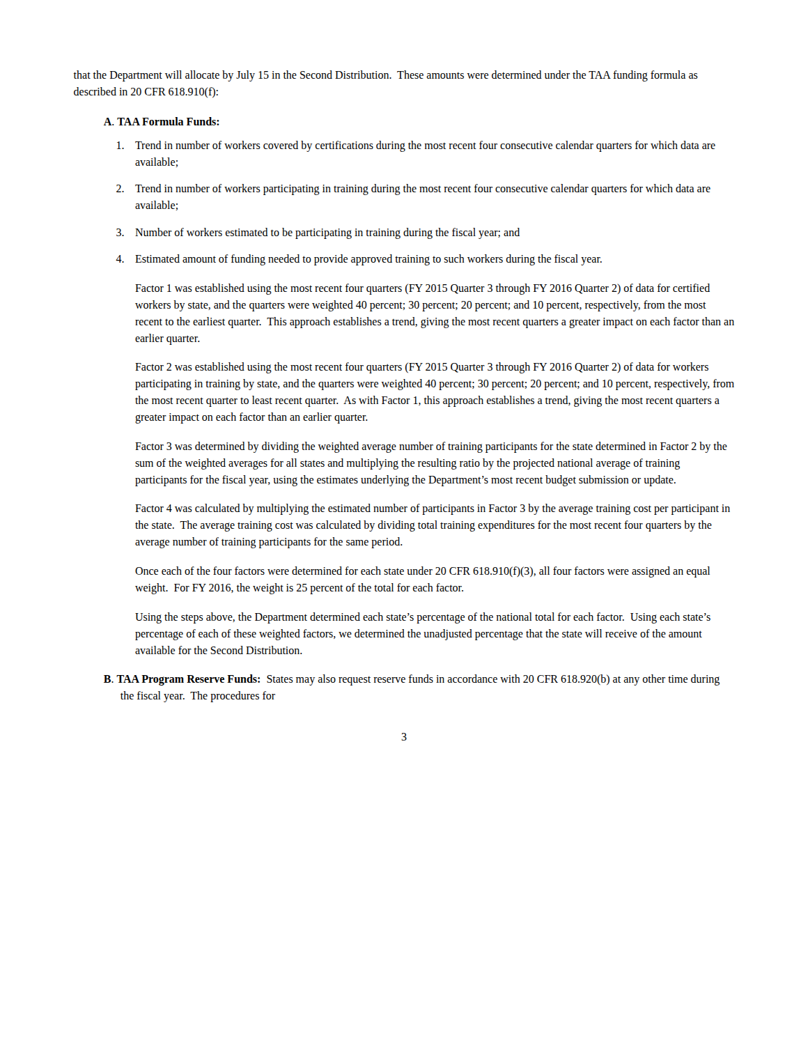that the Department will allocate by July 15 in the Second Distribution. These amounts were determined under the TAA funding formula as described in 20 CFR 618.910(f):
A. TAA Formula Funds:
Trend in number of workers covered by certifications during the most recent four consecutive calendar quarters for which data are available;
Trend in number of workers participating in training during the most recent four consecutive calendar quarters for which data are available;
Number of workers estimated to be participating in training during the fiscal year; and
Estimated amount of funding needed to provide approved training to such workers during the fiscal year.
Factor 1 was established using the most recent four quarters (FY 2015 Quarter 3 through FY 2016 Quarter 2) of data for certified workers by state, and the quarters were weighted 40 percent; 30 percent; 20 percent; and 10 percent, respectively, from the most recent to the earliest quarter. This approach establishes a trend, giving the most recent quarters a greater impact on each factor than an earlier quarter.
Factor 2 was established using the most recent four quarters (FY 2015 Quarter 3 through FY 2016 Quarter 2) of data for workers participating in training by state, and the quarters were weighted 40 percent; 30 percent; 20 percent; and 10 percent, respectively, from the most recent quarter to least recent quarter. As with Factor 1, this approach establishes a trend, giving the most recent quarters a greater impact on each factor than an earlier quarter.
Factor 3 was determined by dividing the weighted average number of training participants for the state determined in Factor 2 by the sum of the weighted averages for all states and multiplying the resulting ratio by the projected national average of training participants for the fiscal year, using the estimates underlying the Department’s most recent budget submission or update.
Factor 4 was calculated by multiplying the estimated number of participants in Factor 3 by the average training cost per participant in the state. The average training cost was calculated by dividing total training expenditures for the most recent four quarters by the average number of training participants for the same period.
Once each of the four factors were determined for each state under 20 CFR 618.910(f)(3), all four factors were assigned an equal weight. For FY 2016, the weight is 25 percent of the total for each factor.
Using the steps above, the Department determined each state’s percentage of the national total for each factor. Using each state’s percentage of each of these weighted factors, we determined the unadjusted percentage that the state will receive of the amount available for the Second Distribution.
B. TAA Program Reserve Funds: States may also request reserve funds in accordance with 20 CFR 618.920(b) at any other time during the fiscal year. The procedures for
3